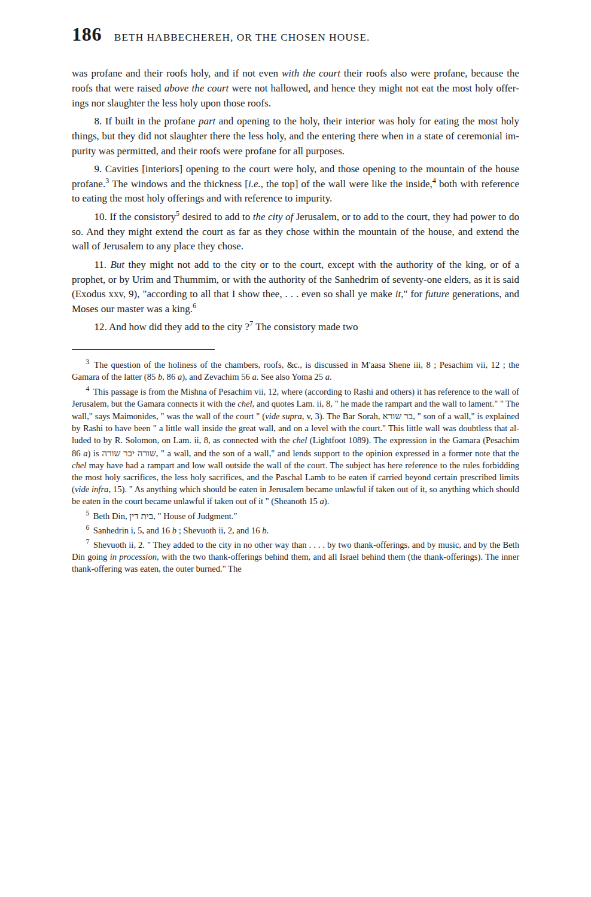186 Beth Habbechereh, or the Chosen House.
was profane and their roofs holy, and if not even with the court their roofs also were profane, because the roofs that were raised above the court were not hallowed, and hence they might not eat the most holy offerings nor slaughter the less holy upon those roofs.
8. If built in the profane part and opening to the holy, their interior was holy for eating the most holy things, but they did not slaughter there the less holy, and the entering there when in a state of ceremonial impurity was permitted, and their roofs were profane for all purposes.
9. Cavities [interiors] opening to the court were holy, and those opening to the mountain of the house profane.3 The windows and the thickness [i.e., the top] of the wall were like the inside,4 both with reference to eating the most holy offerings and with reference to impurity.
10. If the consistory5 desired to add to the city of Jerusalem, or to add to the court, they had power to do so. And they might extend the court as far as they chose within the mountain of the house, and extend the wall of Jerusalem to any place they chose.
11. But they might not add to the city or to the court, except with the authority of the king, or of a prophet, or by Urim and Thummim, or with the authority of the Sanhedrim of seventy-one elders, as it is said (Exodus xxv, 9), "according to all that I show thee, . . . even so shall ye make it," for future generations, and Moses our master was a king.6
12. And how did they add to the city ?7 The consistory made two
3 The question of the holiness of the chambers, roofs, &c., is discussed in M'aasa Shene iii, 8 ; Pesachim vii, 12 ; the Gamara of the latter (85 b, 86 a), and Zevachim 56 a. See also Yoma 25 a.
4 This passage is from the Mishna of Pesachim vii, 12, where (according to Rashi and others) it has reference to the wall of Jerusalem, but the Gamara connects it with the chel, and quotes Lam. ii, 8, " he made the rampart and the wall to lament." " The wall," says Maimonides, " was the wall of the court " (vide supra, v, 3). The Bar Sorah, בר שורא, " son of a wall," is explained by Rashi to have been " a little wall inside the great wall, and on a level with the court." This little wall was doubtless that alluded to by R. Solomon, on Lam. ii, 8, as connected with the chel (Lightfoot 1089). The expression in the Gamara (Pesachim 86 a) is שורה יבר שורה, " a wall, and the son of a wall," and lends support to the opinion expressed in a former note that the chel may have had a rampart and low wall outside the wall of the court. The subject has here reference to the rules forbidding the most holy sacrifices, the less holy sacrifices, and the Paschal Lamb to be eaten if carried beyond certain prescribed limits (vide infra, 15). " As anything which should be eaten in Jerusalem became unlawful if taken out of it, so anything which should be eaten in the court became unlawful if taken out of it " (Sheanoth 15 a).
5 Beth Din, בית דין, " House of Judgment."
6 Sanhedrin i, 5, and 16 b ; Shevuoth ii, 2, and 16 b.
7 Shevuoth ii, 2. " They added to the city in no other way than . . . . by two thank-offerings, and by music, and by the Beth Din going in procession, with the two thank-offerings behind them, and all Israel behind them (the thank-offerings). The inner thank-offering was eaten, the outer burned." The